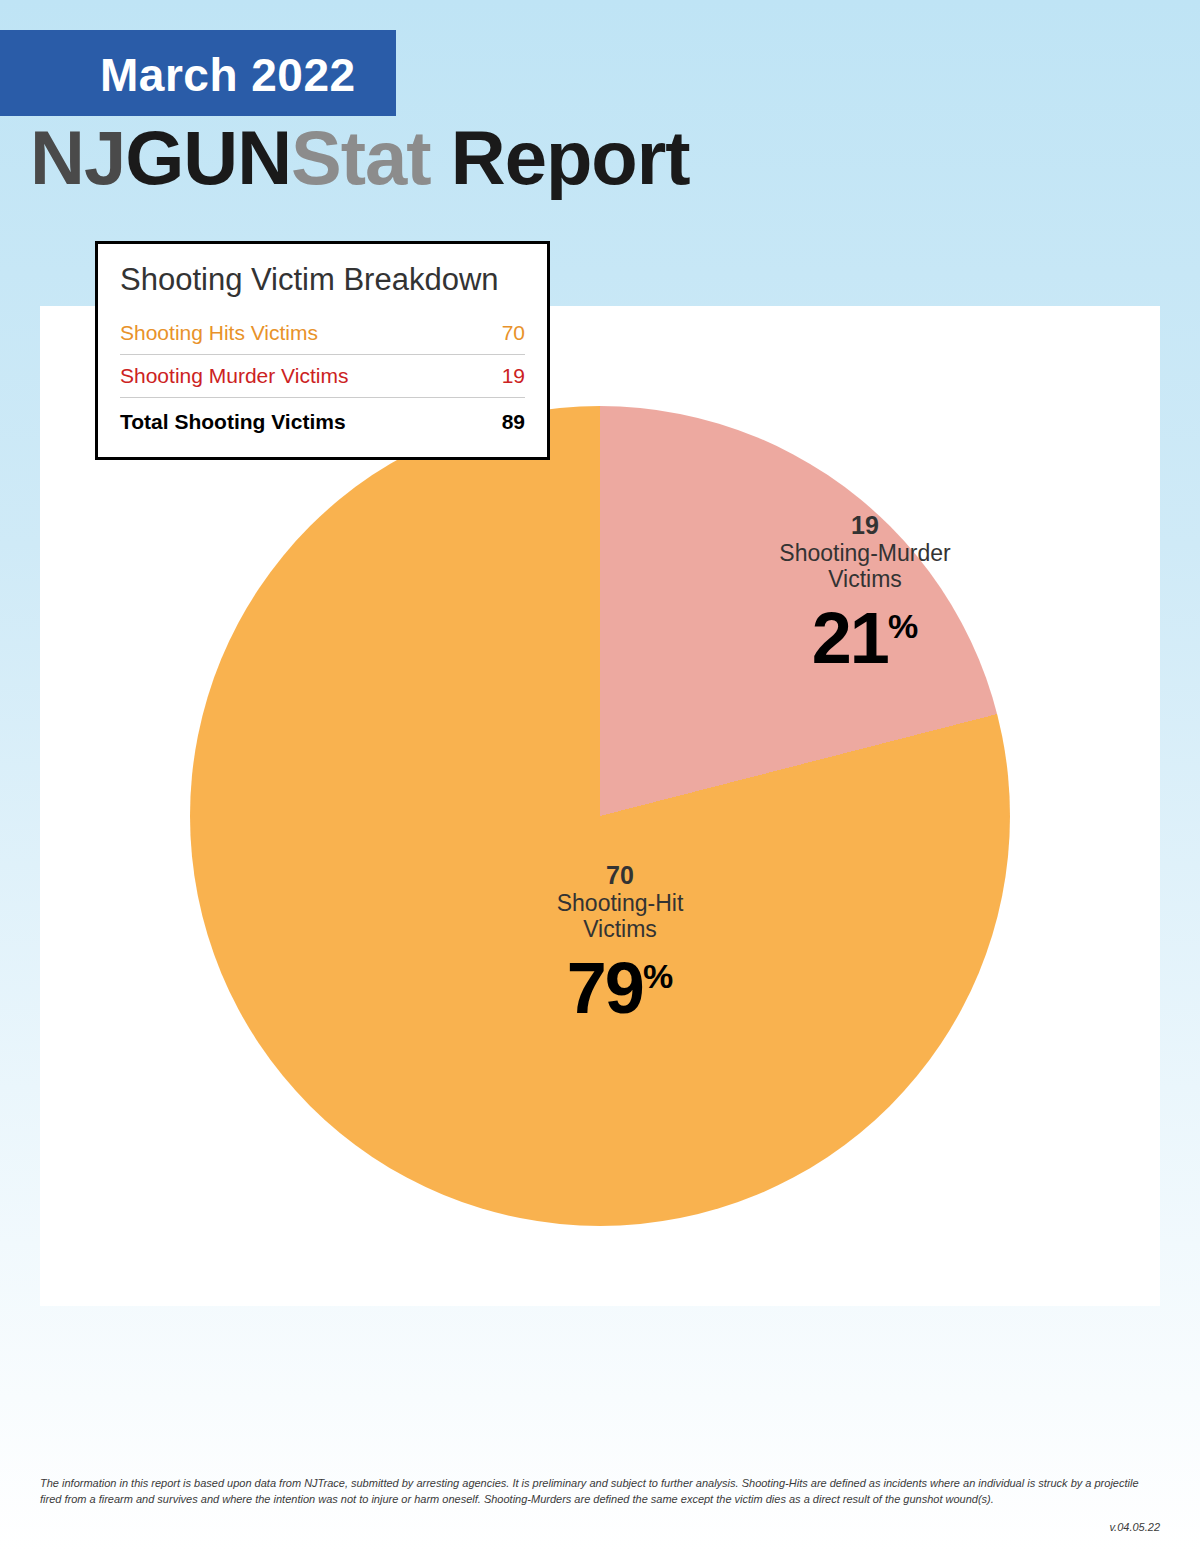March 2022
NJ GUN Stat Report
Shooting Victim Breakdown
| Shooting Hits Victims | 70 |
| Shooting Murder Victims | 19 |
| Total Shooting Victims | 89 |
19 Shooting-Murder
Victims 21%
70 Shooting-Hit
Victims 79%
The information in this report is based upon data from NJTrace, submitted by arresting agencies. It is preliminary and subject to further analysis. Shooting-Hits are defined as incidents where an individual is struck by a projectile fired from a firearm and survives and where the intention was not to injure or harm oneself. Shooting-Murders are defined the same except the victim dies as a direct result of the gunshot wound(s).
v.04.05.22